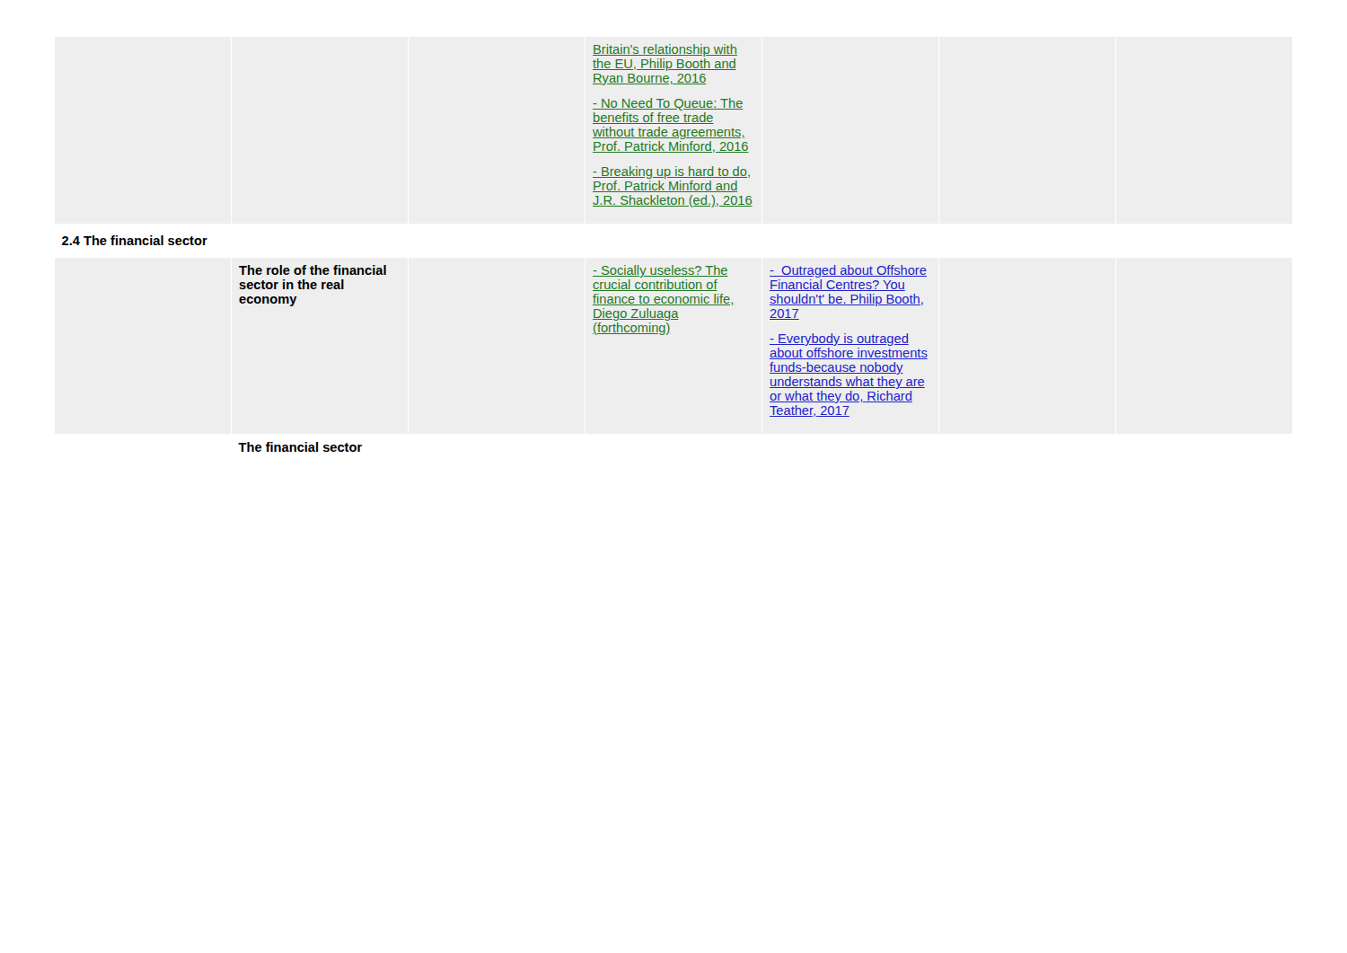| | | | Britain's relationship with the EU, Philip Booth and Ryan Bourne, 2016 - No Need To Queue: The benefits of free trade without trade agreements, Prof. Patrick Minford, 2016 - Breaking up is hard to do, Prof. Patrick Minford and J.R. Shackleton (ed.), 2016 | | | |
| 2.4 The financial sector | | | | | |
| | The role of the financial sector in the real economy | | - Socially useless? The crucial contribution of finance to economic life, Diego Zuluaga (forthcoming) | - Outraged about Offshore Financial Centres? You shouldn't' be. Philip Booth, 2017 - Everybody is outraged about offshore investments funds-because nobody understands what they are or what they do, Richard Teather, 2017 | | |
| | The financial sector | | | | | |